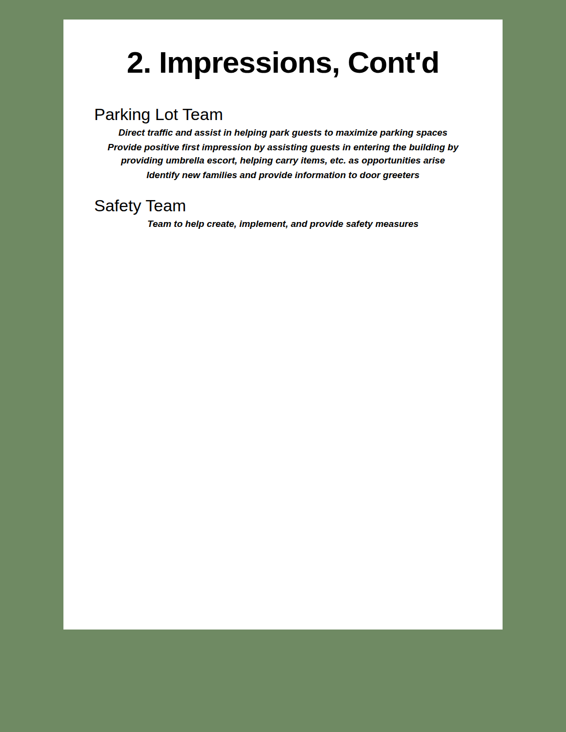2. Impressions, Cont'd
Parking Lot Team
Direct traffic and assist in helping park guests to maximize parking spaces
Provide positive first impression by assisting guests in entering the building by providing umbrella escort, helping carry items, etc. as opportunities arise
Identify new families and provide information to door greeters
Safety Team
Team to help create, implement, and provide safety measures